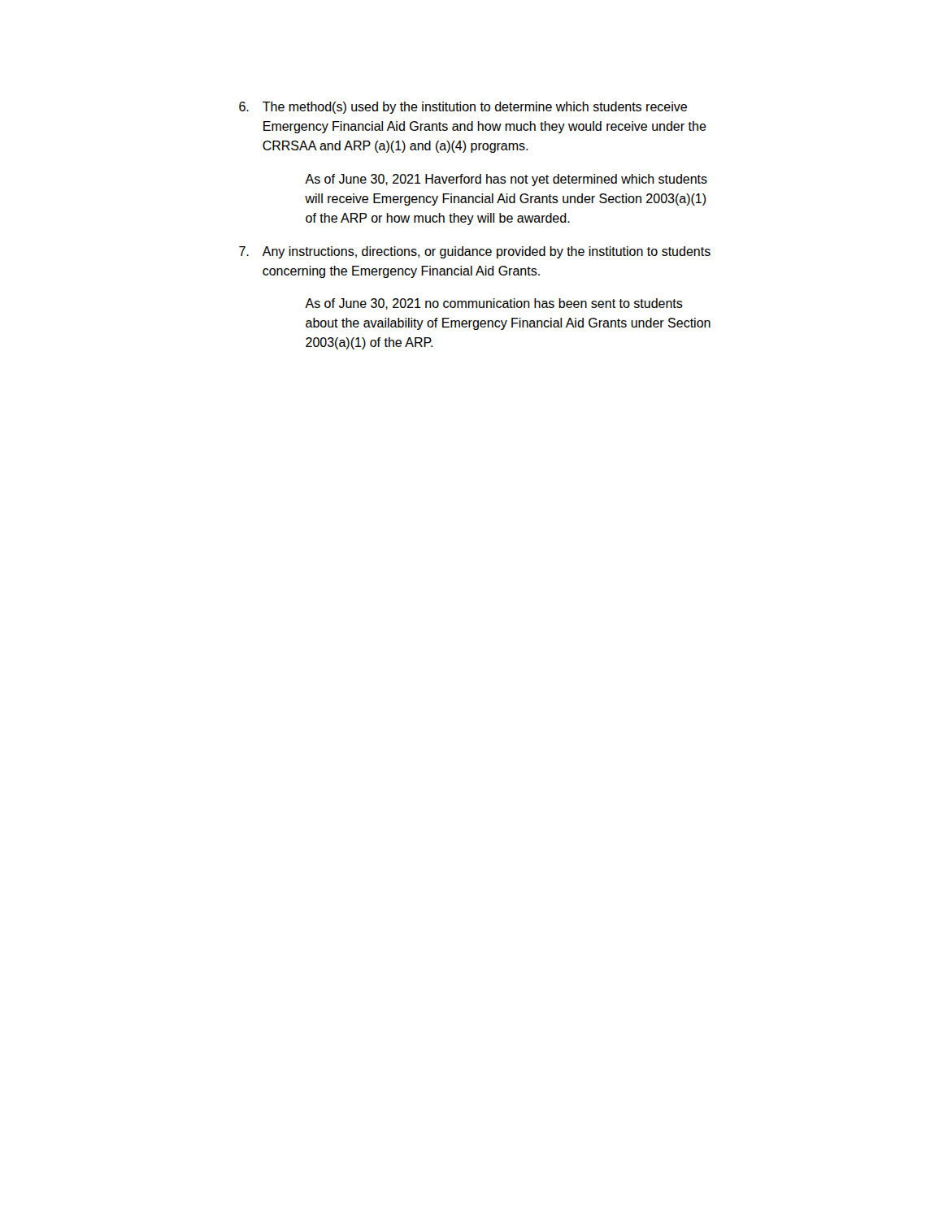The method(s) used by the institution to determine which students receive Emergency Financial Aid Grants and how much they would receive under the CRRSAA and ARP (a)(1) and (a)(4) programs.
As of June 30, 2021 Haverford has not yet determined which students will receive Emergency Financial Aid Grants under Section 2003(a)(1) of the ARP or how much they will be awarded.
Any instructions, directions, or guidance provided by the institution to students concerning the Emergency Financial Aid Grants.
As of June 30, 2021 no communication has been sent to students about the availability of Emergency Financial Aid Grants under Section 2003(a)(1) of the ARP.